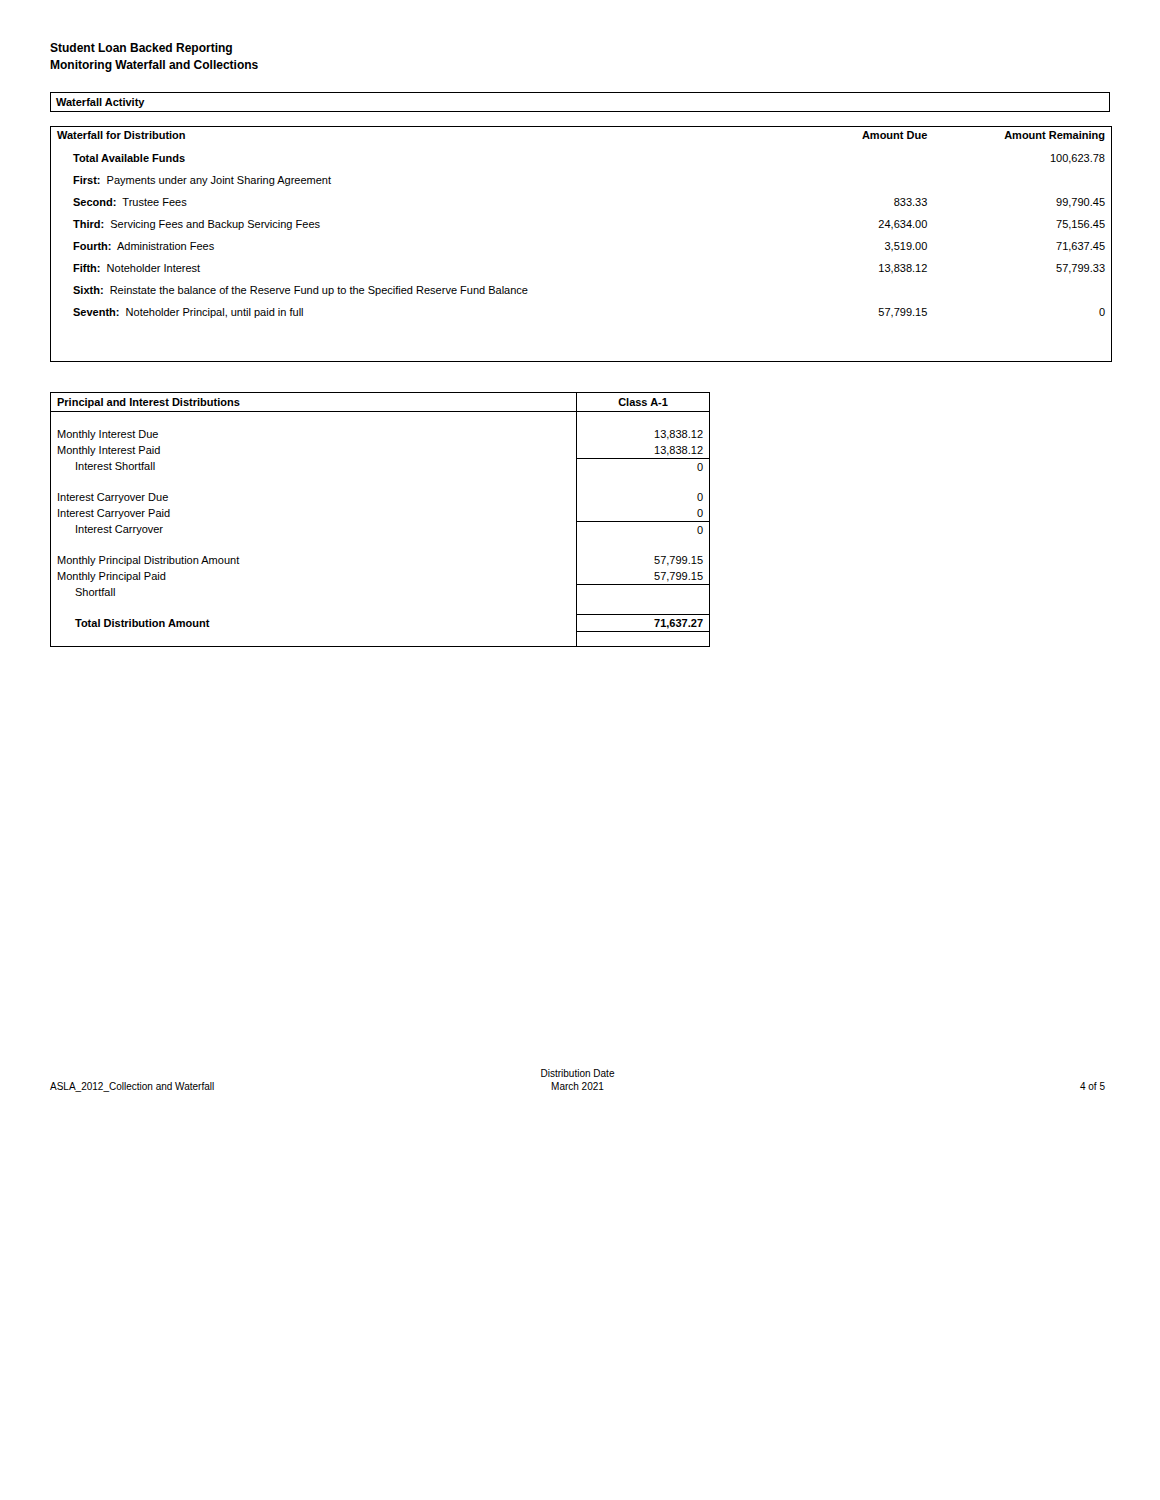Student Loan Backed Reporting
Monitoring Waterfall and Collections
Waterfall Activity
| Waterfall for Distribution | Amount Due | Amount Remaining |
| --- | --- | --- |
| Total Available Funds | | 100,623.78 |
| First: Payments under any Joint Sharing Agreement | | |
| Second: Trustee Fees | 833.33 | 99,790.45 |
| Third: Servicing Fees and Backup Servicing Fees | 24,634.00 | 75,156.45 |
| Fourth: Administration Fees | 3,519.00 | 71,637.45 |
| Fifth: Noteholder Interest | 13,838.12 | 57,799.33 |
| Sixth: Reinstate the balance of the Reserve Fund up to the Specified Reserve Fund Balance | | |
| Seventh: Noteholder Principal, until paid in full | 57,799.15 | 0 |
| Principal and Interest Distributions | Class A-1 |
| --- | --- |
| Monthly Interest Due | 13,838.12 |
| Monthly Interest Paid | 13,838.12 |
| Interest Shortfall | 0 |
| Interest Carryover Due | 0 |
| Interest Carryover Paid | 0 |
| Interest Carryover | 0 |
| Monthly Principal Distribution Amount | 57,799.15 |
| Monthly Principal Paid | 57,799.15 |
| Shortfall | |
| Total Distribution Amount | 71,637.27 |
ASLA_2012_Collection and Waterfall Distribution Date
March 2021 4 of 5